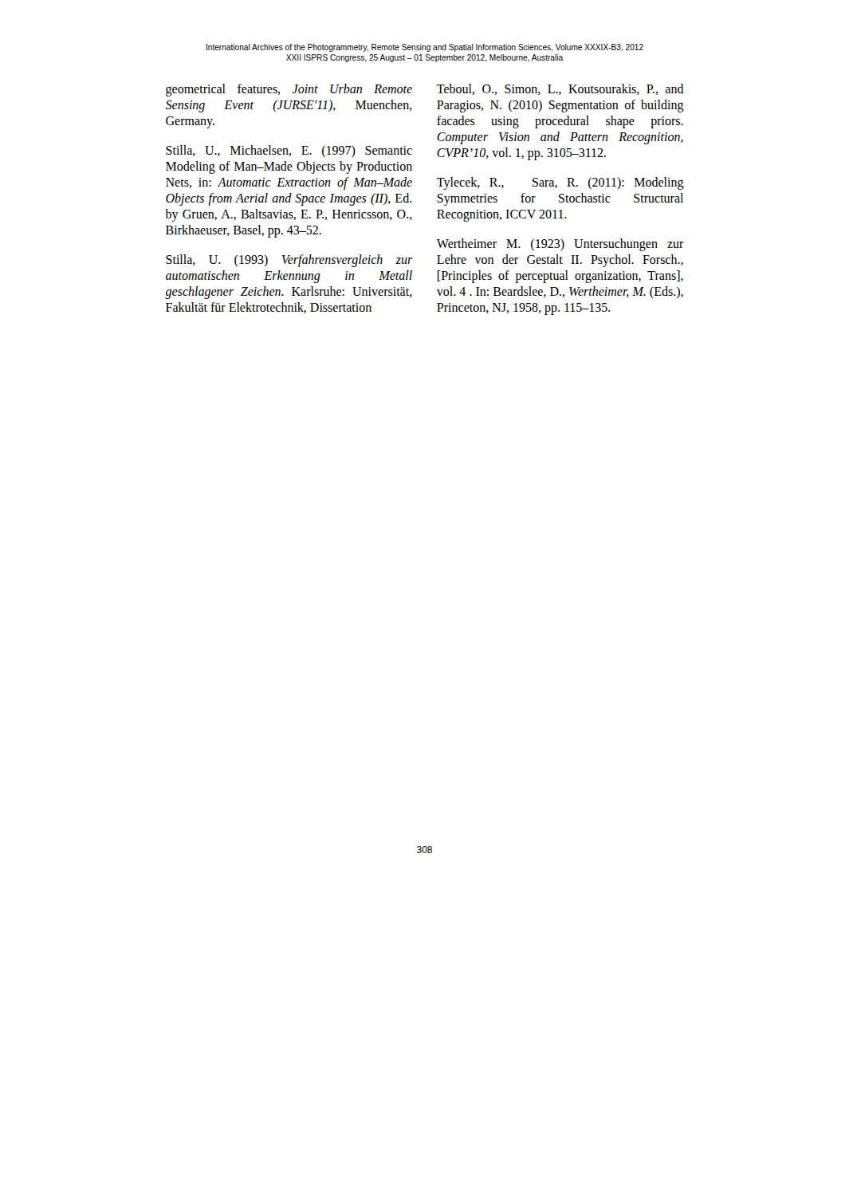International Archives of the Photogrammetry, Remote Sensing and Spatial Information Sciences, Volume XXXIX-B3, 2012
XXII ISPRS Congress, 25 August – 01 September 2012, Melbourne, Australia
geometrical features, Joint Urban Remote Sensing Event (JURSE'11), Muenchen, Germany.
Stilla, U., Michaelsen, E. (1997) Semantic Modeling of Man–Made Objects by Production Nets, in: Automatic Extraction of Man–Made Objects from Aerial and Space Images (II), Ed. by Gruen, A., Baltsavias, E. P., Henricsson, O., Birkhaeuser, Basel, pp. 43–52.
Stilla, U. (1993) Verfahrensvergleich zur automatischen Erkennung in Metall geschlagener Zeichen. Karlsruhe: Universität, Fakultät für Elektrotechnik, Dissertation
Teboul, O., Simon, L., Koutsourakis, P., and Paragios, N. (2010) Segmentation of building facades using procedural shape priors. Computer Vision and Pattern Recognition, CVPR’10, vol. 1, pp. 3105–3112.
Tylecek, R., Sara, R. (2011): Modeling Symmetries for Stochastic Structural Recognition, ICCV 2011.
Wertheimer M. (1923) Untersuchungen zur Lehre von der Gestalt II. Psychol. Forsch., [Principles of perceptual organization, Trans], vol. 4 . In: Beardslee, D., Wertheimer, M. (Eds.), Princeton, NJ, 1958, pp. 115–135.
308